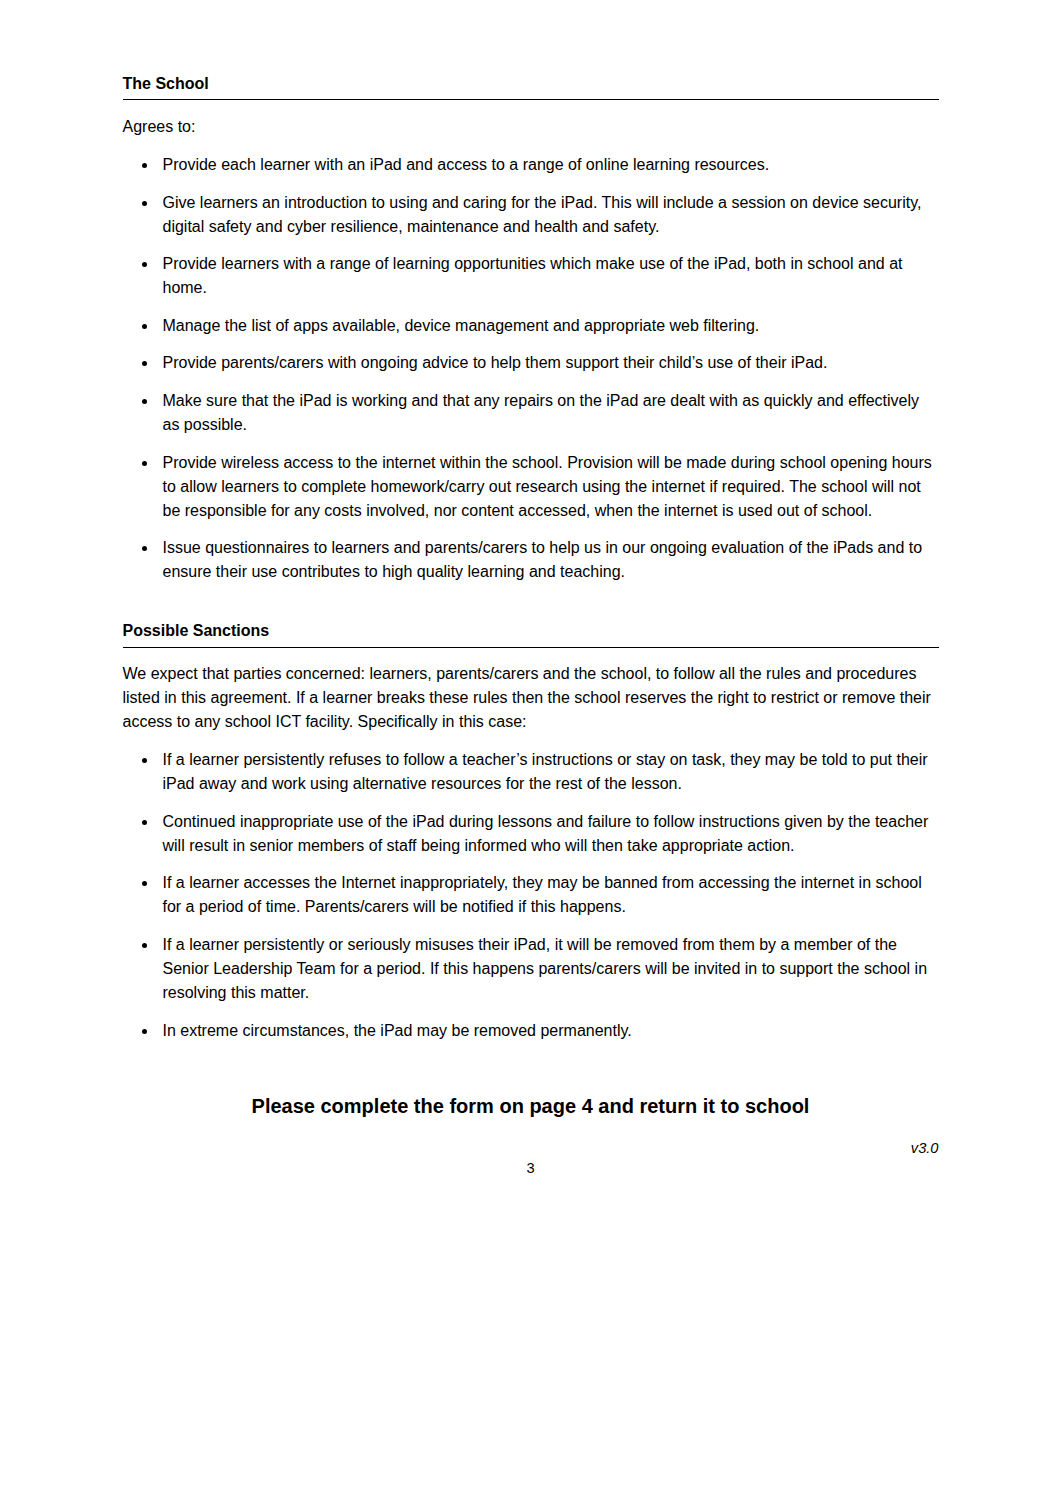The School
Agrees to:
Provide each learner with an iPad and access to a range of online learning resources.
Give learners an introduction to using and caring for the iPad. This will include a session on device security, digital safety and cyber resilience, maintenance and health and safety.
Provide learners with a range of learning opportunities which make use of the iPad, both in school and at home.
Manage the list of apps available, device management and appropriate web filtering.
Provide parents/carers with ongoing advice to help them support their child’s use of their iPad.
Make sure that the iPad is working and that any repairs on the iPad are dealt with as quickly and effectively as possible.
Provide wireless access to the internet within the school. Provision will be made during school opening hours to allow learners to complete homework/carry out research using the internet if required. The school will not be responsible for any costs involved, nor content accessed, when the internet is used out of school.
Issue questionnaires to learners and parents/carers to help us in our ongoing evaluation of the iPads and to ensure their use contributes to high quality learning and teaching.
Possible Sanctions
We expect that parties concerned: learners, parents/carers and the school, to follow all the rules and procedures listed in this agreement. If a learner breaks these rules then the school reserves the right to restrict or remove their access to any school ICT facility. Specifically in this case:
If a learner persistently refuses to follow a teacher’s instructions or stay on task, they may be told to put their iPad away and work using alternative resources for the rest of the lesson.
Continued inappropriate use of the iPad during lessons and failure to follow instructions given by the teacher will result in senior members of staff being informed who will then take appropriate action.
If a learner accesses the Internet inappropriately, they may be banned from accessing the internet in school for a period of time. Parents/carers will be notified if this happens.
If a learner persistently or seriously misuses their iPad, it will be removed from them by a member of the Senior Leadership Team for a period. If this happens parents/carers will be invited in to support the school in resolving this matter.
In extreme circumstances, the iPad may be removed permanently.
Please complete the form on page 4 and return it to school
3
v3.0